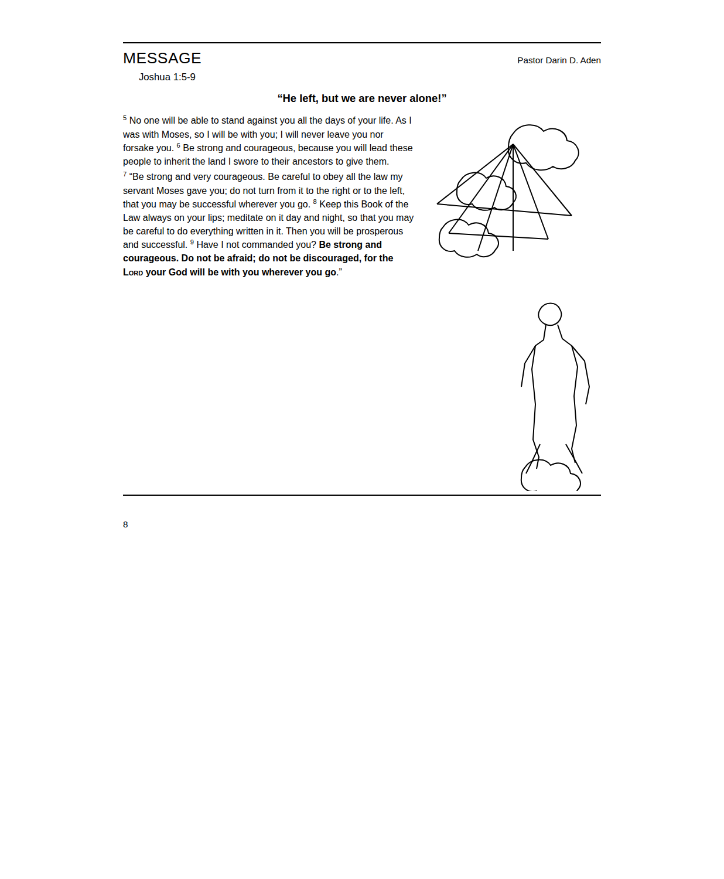MESSAGE
Pastor Darin D. Aden
Joshua 1:5-9
“He left, but we are never alone!”
5 No one will be able to stand against you all the days of your life. As I was with Moses, so I will be with you; I will never leave you nor forsake you. 6 Be strong and courageous, because you will lead these people to inherit the land I swore to their ancestors to give them.
7 “Be strong and very courageous. Be careful to obey all the law my servant Moses gave you; do not turn from it to the right or to the left, that you may be successful wherever you go. 8 Keep this Book of the Law always on your lips; meditate on it day and night, so that you may be careful to do everything written in it. Then you will be prosperous and successful. 9 Have I not commanded you? Be strong and courageous. Do not be afraid; do not be discouraged, for the Lord your God will be with you wherever you go.”
8